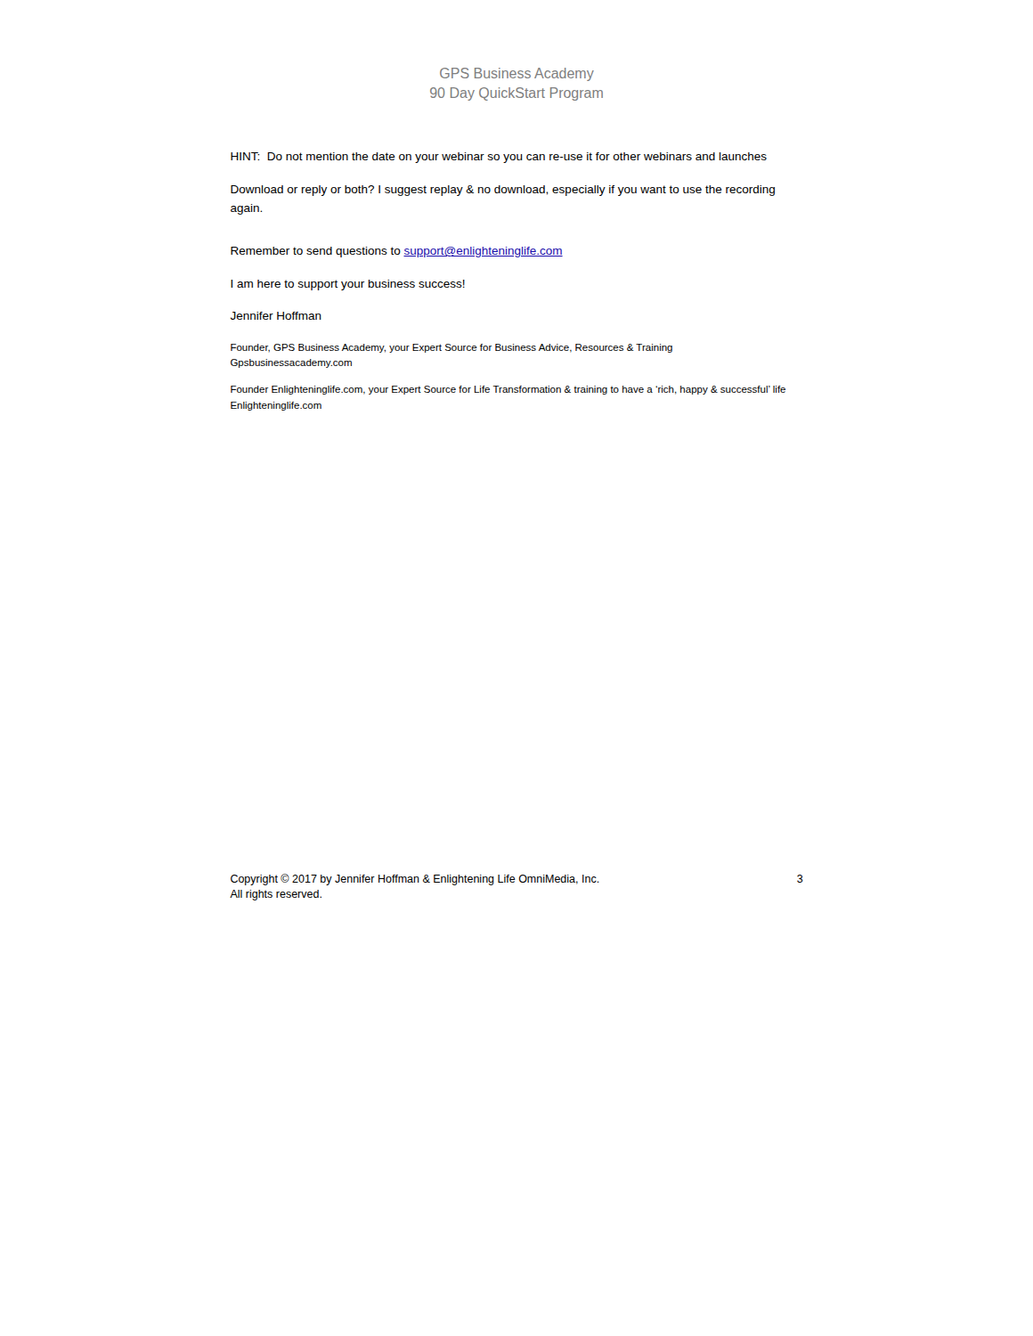GPS Business Academy 90 Day QuickStart Program
HINT: Do not mention the date on your webinar so you can re-use it for other webinars and launches
Download or reply or both? I suggest replay & no download, especially if you want to use the recording again.
Remember to send questions to support@enlighteninglife.com
I am here to support your business success!
Jennifer Hoffman
Founder, GPS Business Academy, your Expert Source for Business Advice, Resources & Training
Gpsbusinessacademy.com
Founder Enlighteninglife.com, your Expert Source for Life Transformation & training to have a ‘rich, happy & successful’ life
Enlighteninglife.com
3 Copyright © 2017 by Jennifer Hoffman & Enlightening Life OmniMedia, Inc.
All rights reserved.